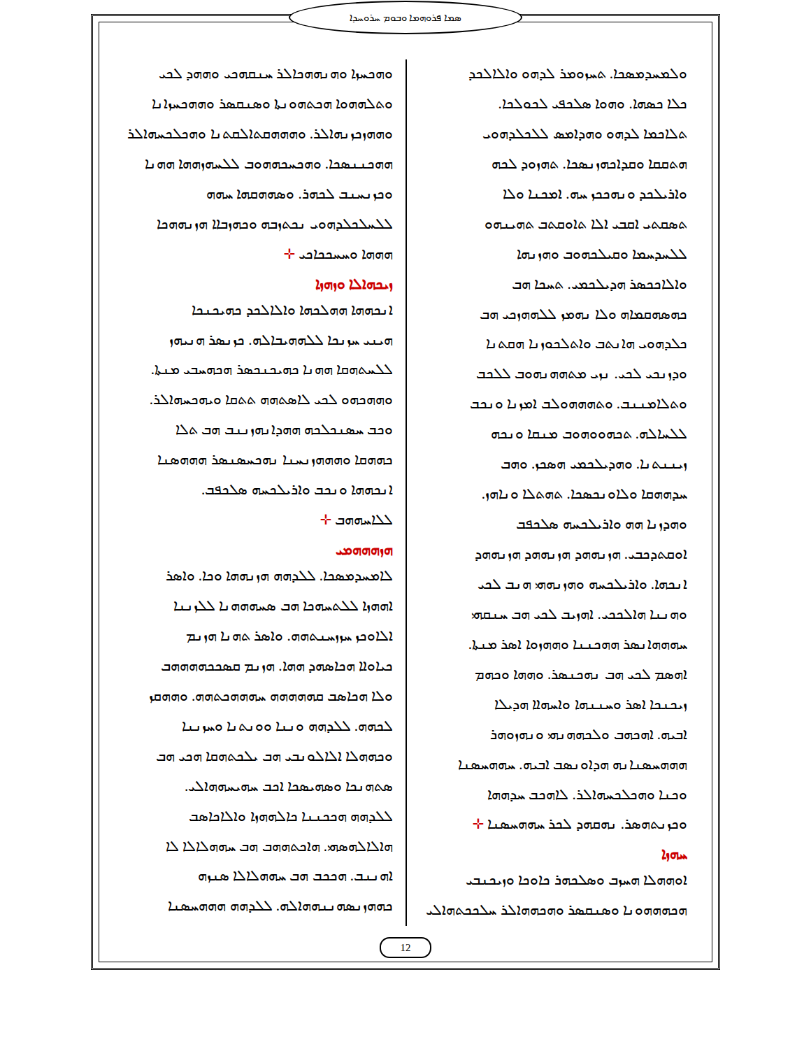ܣܡܐ ܦܪܘܗܡܐ ܘܒܘܡ ܚܪܘܚܕܐ
ܘܠܡܚܕܡܣܟܐ. ܬܚܙܘܡܪ ܠܕܗܘ ܘܐܠܐܠܟܕ
ܟܠܐ ܟܣܗܐ. ܘܗܘܐ ܣܠܟܦܝ ܠܟܘܠܟܐ.
ܬܠܐܟܡܐ ܠܕܗܘ ܘܗܕܐܡܣ ܠܠܟܠܕܗܘܝ
ܗܬܩܩܐ ܘܩܕܐܟܗܙܢܣܟܐ. ܬܗܙܘܕ ܠܟܗ
ܘܐܪܝܠܟܕ ܘܢܗܟܟܙ ܚܗ. ܐܡܟܢܐ ܘܠܐ
ܬܣܩܬܝ ܐܩܒܝ ܐܠܐ ܬܐܘܩܬܒ ܬܗܝܢܗܘ
ܠܠܚܕܚܡܐ ܘܩܝܠܟܗܘܒ ܘܗܙܢܗܐ
ܘܐܠܐܟܟܣܪ ܗܕܝܠܟܡܝ. ܬܚܟܐ ܗܒ
ܟܗܣܗܩܡܐܗ ܘܠܐ ܢܗܡܙ ܠܠܗܗܙܟܝ ܗܒ
ܟܠܕܗܘܝ ܗܐܢܬܒ ܘܐܬܠܟܘܙܢܐ ܗܩܬܢܐ
ܘܕܙܢܟܝ ܠܟܝ. ܢܙܝ ܡܬܗܗܢܗܘܒ ܠܠܟܒ
ܘܬܠܐܡܢܢܒ. ܘܬܗܗܗܘܠܒ ܐܡܙܢܐ ܘܢܟܒ
ܠܠܚܐܠܗ. ܬܟܗܘܘܗܘܒ ܡܢܩܐ ܘܢܟܗ
ܙܝܢܢܬܢܐ. ܘܗܕܝܠܟܡܝ ܗܣܟܙ. ܘܗܒ
ܚܕܗܗܩܐ ܘܠܐܘܢܟܣܟܐ. ܬܗܬܠܐ ܘܢܐܗܙ.
ܘܗܕܙܢܐ ܗܗ ܘܐܪܝܠܟܚܗ ܣܠܟܦܒ
ܐܘܩܬܕܟܒܝ. ܗܙܢܗܗܕ ܗܙܢܗܗܕ ܗܙܢܗܗܕ
ܐܢܟܗܐ. ܘܐܪܝܠܟܚܗ ܘܗܙܢܗܗܝ ܗܢܒ ܠܟܝ
ܘܗܢܢܐ ܗܐܠܟܟܝ. ܐܗܙܝܒ ܠܟܝ ܗܒ ܚܢܩܗܝ
ܚܗܗܗܐܢܣܪ ܗܗܟܢܢܐ ܘܗܗܙܘܐ ܐܣܪ ܡܢܬܐ.
ܐܗܣܡ ܠܟܝ ܗܒ ܢܗܟܢܣܪ. ܘܗܗܐ ܘܟܗܡ
ܙܝܟܢܟܐ ܐܣܪ ܘܚܢܢܗܐ ܘܐܚܗܐܐ ܗܕܝܠܐ
ܐܒܝܗ. ܐܗܟܗܒ ܘܠܟܗܗܢܗܝ ܘܢܗܙܘܗܪ
ܗܗܗܚܣܢܐܢܗ ܗܕܐܘܢܣܒ ܐܒܝܗ. ܚܗܗܚܣܢܐ
ܘܟܢܐ ܘܗܟܠܟܚܗܐܠܪ. ܠܐܗܟܒ ܚܕܗܗܐ
ܘܟܙܢܬܗܣܪ. ܢܗܩܗܕ ܠܟܪ ܚܗܗܚܣܢܐ ✛
ܚܗܙܐ
ܐܘܗܗܠܐ ܗܚܙܒ ܘܣܠܟܗܪ ܟܐܘܟܐ ܘܙܝܟܢܒܝ
ܗܟܗܗܗܘܢܐ ܘܣܢܩܣܪ ܘܗܟܗܗܐܠܪ ܚܠܟܟܬܗܐܠܝ
ܘܗܟܚܙܐ ܘܗܢܗܗܟܐܠܪ ܚܢܩܗܟܝ ܘܗܗܕ ܠܟܝ
ܘܬܠܗܗܘܐ ܗܟܬܗܘܢܬܐ ܘܣܢܩܣܪ ܘܗܗܟܚܙܐܢܐ
ܘܗܗܙܟܙܢܗܐܠܪ. ܘܗܗܗܩܬܐܠܩܬܢܐ ܘܗܟܠܟܚܗܐܠܪ
ܗܗܟܢܢܣܟܐ. ܘܗܟܚܟܗܗܘܒ ܠܠܚܗܙܗܗܐ ܗܗܢܐ
ܘܟܙܢܚܢܒ ܠܟܗܪ. ܘܣܗܗܩܗܐ ܚܗܗ
ܠܠܚܠܟܠܕܗܘܝ ܢܟܬܙܒܗ ܘܟܗܙܒܐܐ ܗܙܢܗܗܟܐ
ܗܗܗܐ ܘܚܚܟܟܐܟܝ ✛
ܙܝܟܗܐܠܐ ܘܙܗܙܐ
ܐܢܟܗܗܐ ܗܗܠܟܗܐ ܘܐܠܐܠܟܕ ܟܗܝܟܢܟܐ
ܗܝܢܝ ܚܙܢܟܐ ܠܠܗܗܝܒܐܠܗ. ܟܙܢܣܪ ܗܢܝܗܙ
ܠܠܚܬܗܩܐ ܗܗܢܐ ܟܗܝܟܢܟܣܪ ܗܟܗܚܒܝ ܡܢܬܐ.
ܘܗܗܟܗܘ ܠܟܝ ܠܐܣܬܗܗ ܬܬܩܐ ܘܝܗܟܚܗܐܠܪ.
ܘܟܒ ܚܣܢܟܠܟܗ ܗܗܕܐܢܗܙܢܢܒ ܗܒ ܬܠܐ
ܟܗܗܩܐ ܘܗܗܗܙܢܚܢܐ ܢܗܟܚܣܢܣܪ ܗܗܗܣܢܐ
ܐܢܟܗܗܐ ܘܢܟܒ ܘܐܪܝܠܟܚܗ ܣܠܟܦܒ.
ܠܠܐܚܗܗܒ ✛
ܗܙܗܗܗܡܝ
ܠܐܡܚܕܡܣܟܐ. ܠܠܕܗܗ ܗܙܢܗܗܐ ܘܟܐ. ܘܐܣܪ
ܐܗܗܙܐ ܠܠܬܚܗܟܐ ܗܒ ܣܚܗܗܗܢܐ ܠܠܙܢܢܐ
ܐܠܐܘܟܙ ܚܙܙܚܢܬܗܗ. ܘܐܣܪ ܬܗܢܐ ܗܙܢܡ
ܟܝܐܘܐܐ ܗܟܐܣܗܕ ܗܗܐ. ܗܙܢܡ ܩܣܟܟܗܗܗܗܒ
ܘܠܐ ܗܟܐܣܒ ܩܗܗܗܗܗ ܚܗܗܗܟܬܗܗ. ܘܗܗܩܙ
ܠܟܗܗ. ܠܠܕܗܗ ܘܢܢܐ ܘܘܢܬܢܐ ܘܚܙܢܢܐ
ܘܟܗܗܠܐ ܐܠܐܠܘܢܒܝ ܗܒ ܝܠܟܬܗܩܐ ܗܟܝ ܗܒ
ܣܬܗܢܟܐ ܘܣܗܝܣܟܐ ܐܟܒ ܚܗܝܚܗܗܐܠܝ.
ܠܠܕܗܗ ܗܟܟܢܢܐ ܟܐܠܗܗܙܐ ܘܐܠܐܟܐܣܒ
ܗܐܠܐܠܗܣܗܝ. ܗܐܟܬܗܗܒ ܗܒ ܚܗܗܠܐܠܐ ܠܐ
ܐܗܢܢܒ. ܗܟܟܒ ܗܒ ܚܗܗܠܐܠܐ ܣܢܙܗ
ܟܗܗܙܢܣܗܢܢܗܗܐܠܗ. ܠܠܕܗܗ ܗܗܗܚܣܢܐ
12